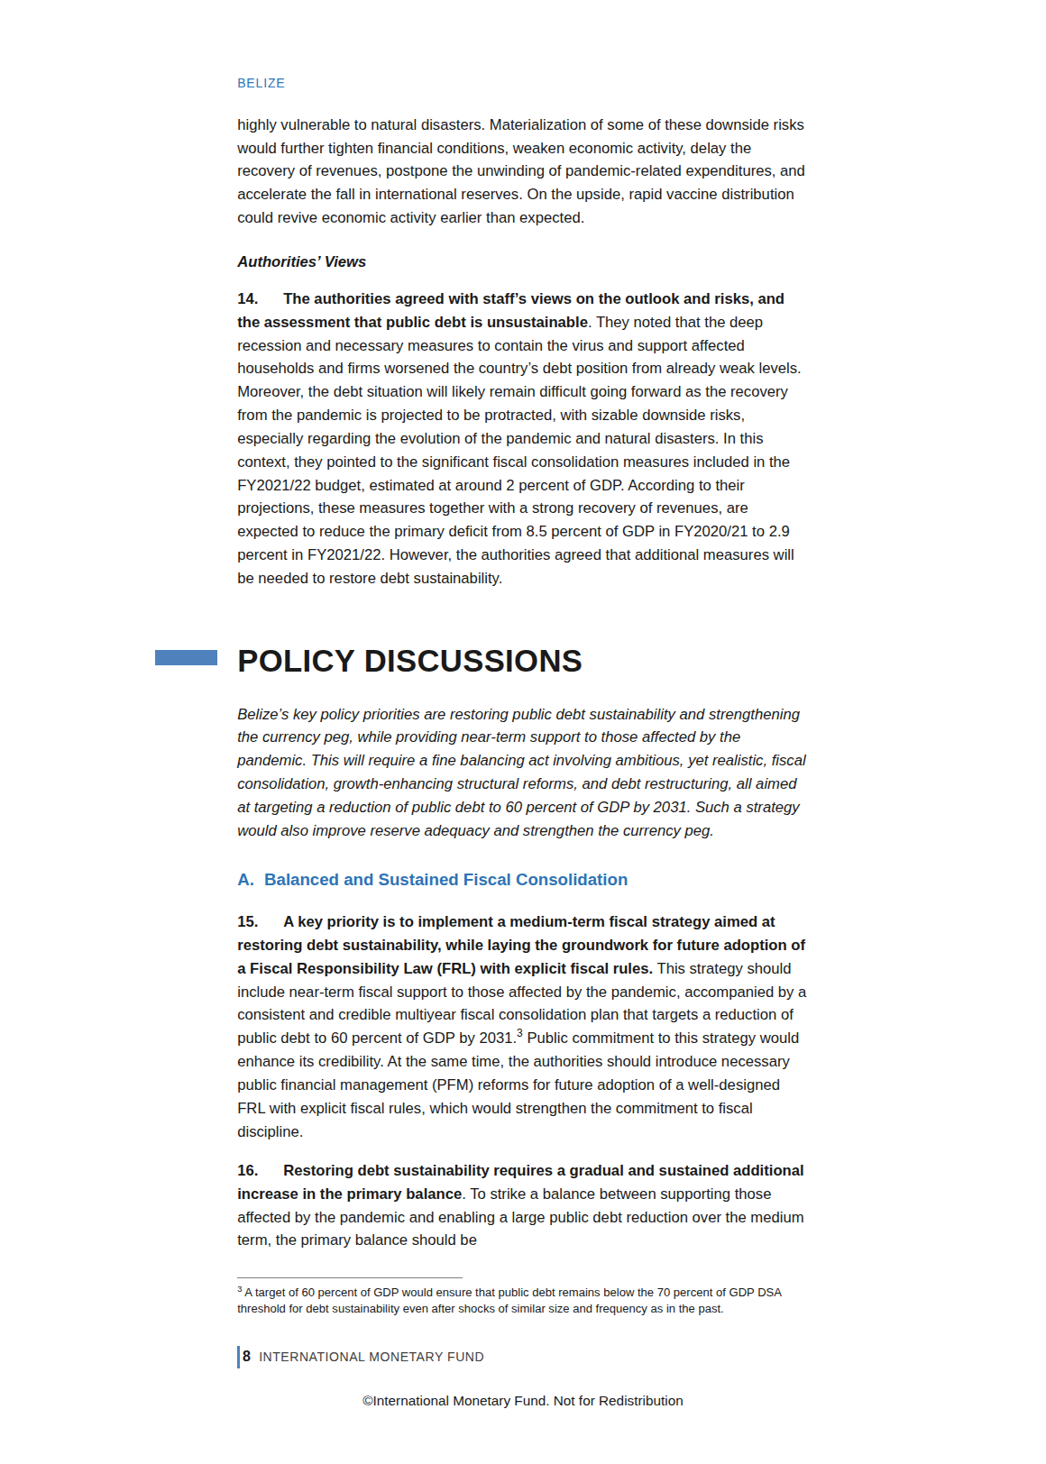BELIZE
highly vulnerable to natural disasters. Materialization of some of these downside risks would further tighten financial conditions, weaken economic activity, delay the recovery of revenues, postpone the unwinding of pandemic-related expenditures, and accelerate the fall in international reserves. On the upside, rapid vaccine distribution could revive economic activity earlier than expected.
Authorities’ Views
14. The authorities agreed with staff’s views on the outlook and risks, and the assessment that public debt is unsustainable. They noted that the deep recession and necessary measures to contain the virus and support affected households and firms worsened the country’s debt position from already weak levels. Moreover, the debt situation will likely remain difficult going forward as the recovery from the pandemic is projected to be protracted, with sizable downside risks, especially regarding the evolution of the pandemic and natural disasters. In this context, they pointed to the significant fiscal consolidation measures included in the FY2021/22 budget, estimated at around 2 percent of GDP. According to their projections, these measures together with a strong recovery of revenues, are expected to reduce the primary deficit from 8.5 percent of GDP in FY2020/21 to 2.9 percent in FY2021/22. However, the authorities agreed that additional measures will be needed to restore debt sustainability.
POLICY DISCUSSIONS
Belize’s key policy priorities are restoring public debt sustainability and strengthening the currency peg, while providing near-term support to those affected by the pandemic. This will require a fine balancing act involving ambitious, yet realistic, fiscal consolidation, growth-enhancing structural reforms, and debt restructuring, all aimed at targeting a reduction of public debt to 60 percent of GDP by 2031. Such a strategy would also improve reserve adequacy and strengthen the currency peg.
A. Balanced and Sustained Fiscal Consolidation
15. A key priority is to implement a medium-term fiscal strategy aimed at restoring debt sustainability, while laying the groundwork for future adoption of a Fiscal Responsibility Law (FRL) with explicit fiscal rules. This strategy should include near-term fiscal support to those affected by the pandemic, accompanied by a consistent and credible multiyear fiscal consolidation plan that targets a reduction of public debt to 60 percent of GDP by 2031.3 Public commitment to this strategy would enhance its credibility. At the same time, the authorities should introduce necessary public financial management (PFM) reforms for future adoption of a well-designed FRL with explicit fiscal rules, which would strengthen the commitment to fiscal discipline.
16. Restoring debt sustainability requires a gradual and sustained additional increase in the primary balance. To strike a balance between supporting those affected by the pandemic and enabling a large public debt reduction over the medium term, the primary balance should be
3 A target of 60 percent of GDP would ensure that public debt remains below the 70 percent of GDP DSA threshold for debt sustainability even after shocks of similar size and frequency as in the past.
8 INTERNATIONAL MONETARY FUND
©International Monetary Fund. Not for Redistribution